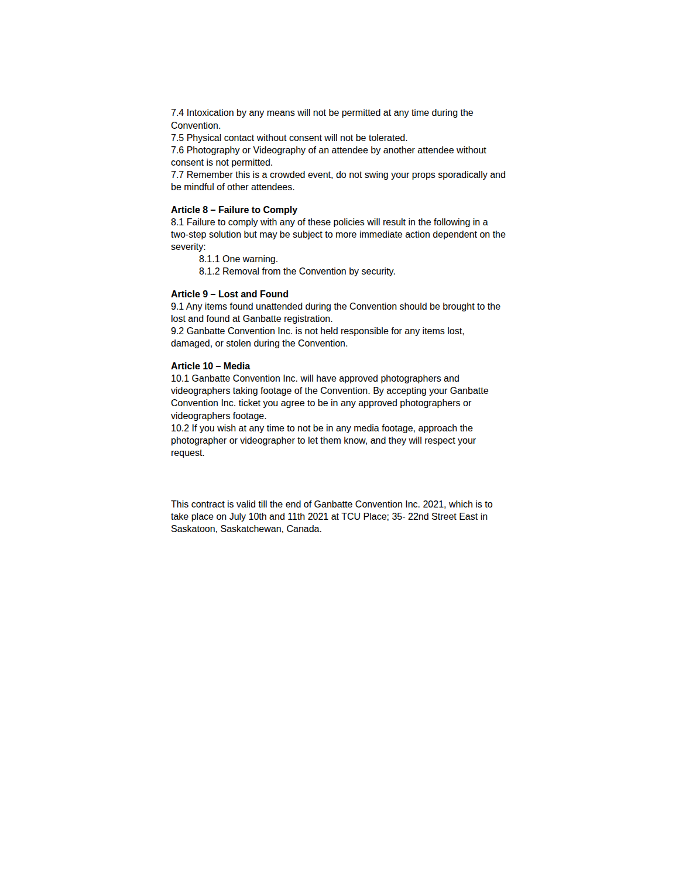7.4 Intoxication by any means will not be permitted at any time during the Convention.
7.5 Physical contact without consent will not be tolerated.
7.6 Photography or Videography of an attendee by another attendee without consent is not permitted.
7.7 Remember this is a crowded event, do not swing your props sporadically and be mindful of other attendees.
Article 8 – Failure to Comply
8.1 Failure to comply with any of these policies will result in the following in a two-step solution but may be subject to more immediate action dependent on the severity:
8.1.1 One warning.
8.1.2 Removal from the Convention by security.
Article 9 – Lost and Found
9.1 Any items found unattended during the Convention should be brought to the lost and found at Ganbatte registration.
9.2 Ganbatte Convention Inc. is not held responsible for any items lost, damaged, or stolen during the Convention.
Article 10 – Media
10.1 Ganbatte Convention Inc. will have approved photographers and videographers taking footage of the Convention. By accepting your Ganbatte Convention Inc. ticket you agree to be in any approved photographers or videographers footage.
10.2 If you wish at any time to not be in any media footage, approach the photographer or videographer to let them know, and they will respect your request.
This contract is valid till the end of Ganbatte Convention Inc. 2021, which is to take place on July 10th and 11th 2021 at TCU Place; 35- 22nd Street East in Saskatoon, Saskatchewan, Canada.